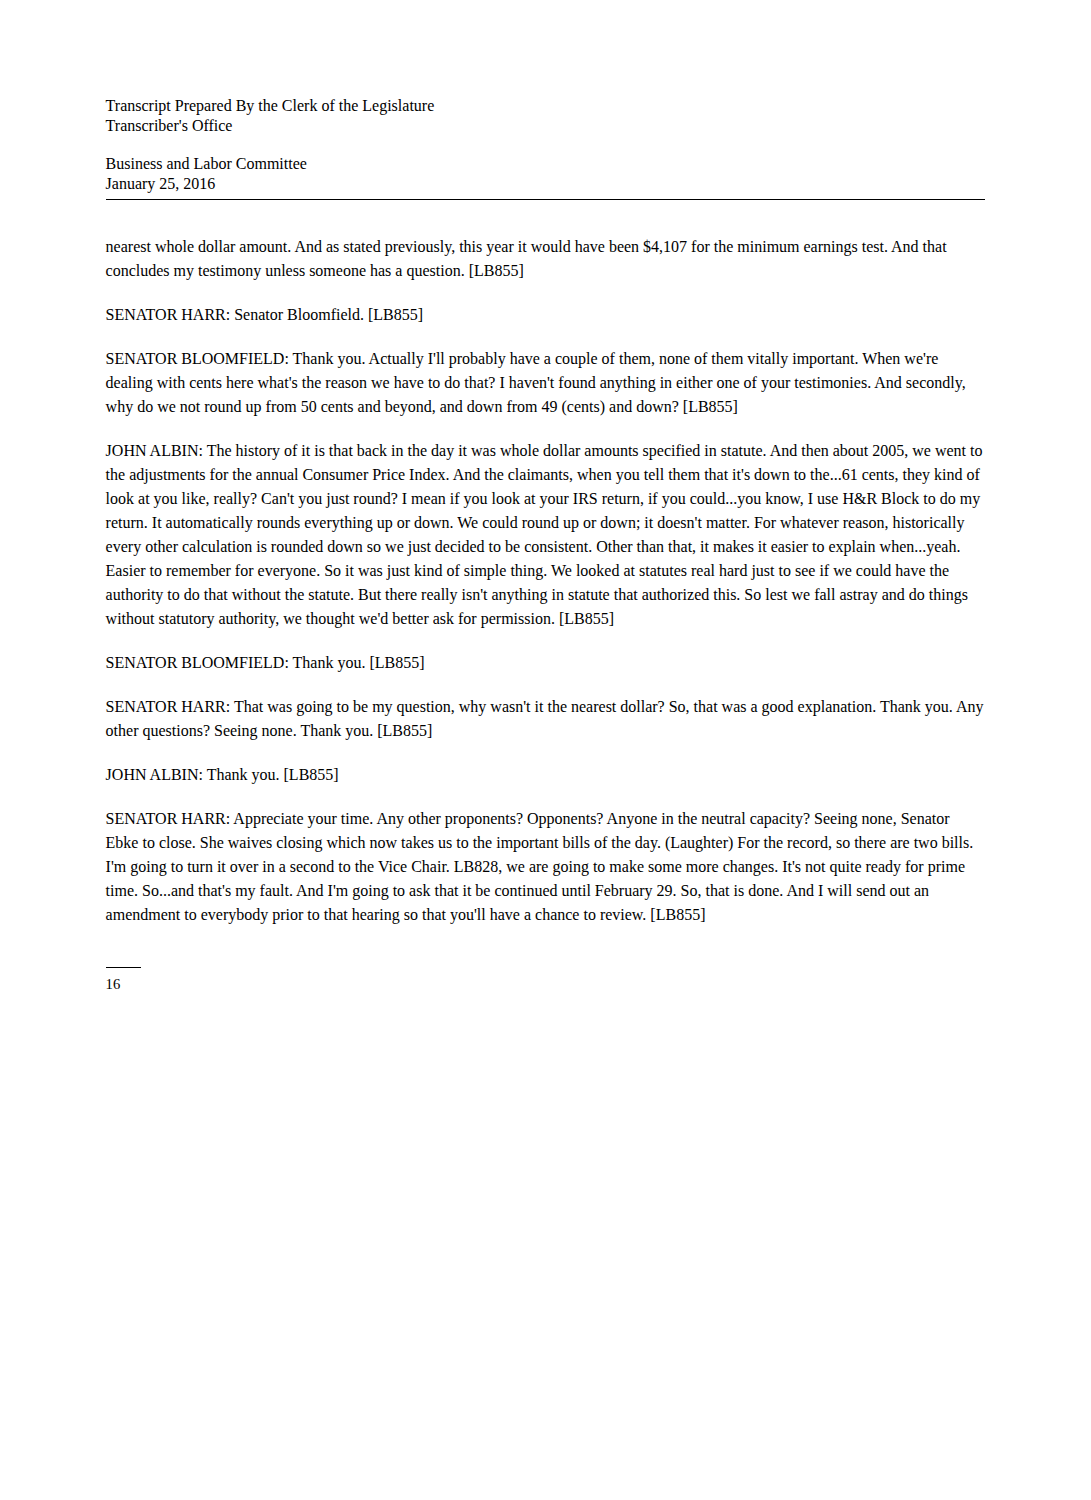Transcript Prepared By the Clerk of the Legislature
Transcriber's Office
Business and Labor Committee
January 25, 2016
nearest whole dollar amount. And as stated previously, this year it would have been $4,107 for the minimum earnings test. And that concludes my testimony unless someone has a question. [LB855]
SENATOR HARR: Senator Bloomfield. [LB855]
SENATOR BLOOMFIELD: Thank you. Actually I'll probably have a couple of them, none of them vitally important. When we're dealing with cents here what's the reason we have to do that? I haven't found anything in either one of your testimonies. And secondly, why do we not round up from 50 cents and beyond, and down from 49 (cents) and down? [LB855]
JOHN ALBIN: The history of it is that back in the day it was whole dollar amounts specified in statute. And then about 2005, we went to the adjustments for the annual Consumer Price Index. And the claimants, when you tell them that it's down to the...61 cents, they kind of look at you like, really? Can't you just round? I mean if you look at your IRS return, if you could...you know, I use H&R Block to do my return. It automatically rounds everything up or down. We could round up or down; it doesn't matter. For whatever reason, historically every other calculation is rounded down so we just decided to be consistent. Other than that, it makes it easier to explain when...yeah. Easier to remember for everyone. So it was just kind of simple thing. We looked at statutes real hard just to see if we could have the authority to do that without the statute. But there really isn't anything in statute that authorized this. So lest we fall astray and do things without statutory authority, we thought we'd better ask for permission. [LB855]
SENATOR BLOOMFIELD: Thank you. [LB855]
SENATOR HARR: That was going to be my question, why wasn't it the nearest dollar? So, that was a good explanation. Thank you. Any other questions? Seeing none. Thank you. [LB855]
JOHN ALBIN: Thank you. [LB855]
SENATOR HARR: Appreciate your time. Any other proponents? Opponents? Anyone in the neutral capacity? Seeing none, Senator Ebke to close. She waives closing which now takes us to the important bills of the day. (Laughter) For the record, so there are two bills. I'm going to turn it over in a second to the Vice Chair. LB828, we are going to make some more changes. It's not quite ready for prime time. So...and that's my fault. And I'm going to ask that it be continued until February 29. So, that is done. And I will send out an amendment to everybody prior to that hearing so that you'll have a chance to review. [LB855]
16